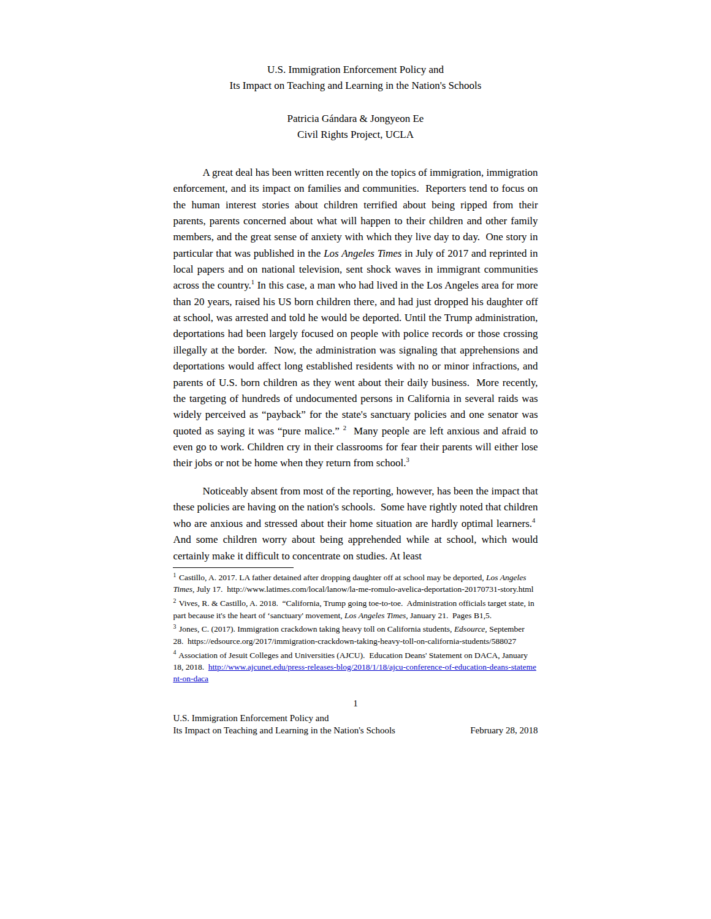U.S. Immigration Enforcement Policy and
Its Impact on Teaching and Learning in the Nation's Schools
Patricia Gándara & Jongyeon Ee
Civil Rights Project, UCLA
A great deal has been written recently on the topics of immigration, immigration enforcement, and its impact on families and communities. Reporters tend to focus on the human interest stories about children terrified about being ripped from their parents, parents concerned about what will happen to their children and other family members, and the great sense of anxiety with which they live day to day. One story in particular that was published in the Los Angeles Times in July of 2017 and reprinted in local papers and on national television, sent shock waves in immigrant communities across the country.1 In this case, a man who had lived in the Los Angeles area for more than 20 years, raised his US born children there, and had just dropped his daughter off at school, was arrested and told he would be deported. Until the Trump administration, deportations had been largely focused on people with police records or those crossing illegally at the border. Now, the administration was signaling that apprehensions and deportations would affect long established residents with no or minor infractions, and parents of U.S. born children as they went about their daily business. More recently, the targeting of hundreds of undocumented persons in California in several raids was widely perceived as “payback” for the state's sanctuary policies and one senator was quoted as saying it was “pure malice.” 2 Many people are left anxious and afraid to even go to work. Children cry in their classrooms for fear their parents will either lose their jobs or not be home when they return from school.3
Noticeably absent from most of the reporting, however, has been the impact that these policies are having on the nation's schools. Some have rightly noted that children who are anxious and stressed about their home situation are hardly optimal learners.4 And some children worry about being apprehended while at school, which would certainly make it difficult to concentrate on studies. At least
1 Castillo, A. 2017. LA father detained after dropping daughter off at school may be deported, Los Angeles Times, July 17. http://www.latimes.com/local/lanow/la-me-romulo-avelica-deportation-20170731-story.html
2 Vives, R. & Castillo, A. 2018. “California, Trump going toe-to-toe. Administration officials target state, in part because it's the heart of ‘sanctuary' movement, Los Angeles Times, January 21. Pages B1,5.
3 Jones, C. (2017). Immigration crackdown taking heavy toll on California students, Edsource, September 28. https://edsource.org/2017/immigration-crackdown-taking-heavy-toll-on-california-students/588027
4 Association of Jesuit Colleges and Universities (AJCU). Education Deans' Statement on DACA, January 18, 2018. http://www.ajcunet.edu/press-releases-blog/2018/1/18/ajcu-conference-of-education-deans-statement-on-daca
1
U.S. Immigration Enforcement Policy and
Its Impact on Teaching and Learning in the Nation's Schools
February 28, 2018